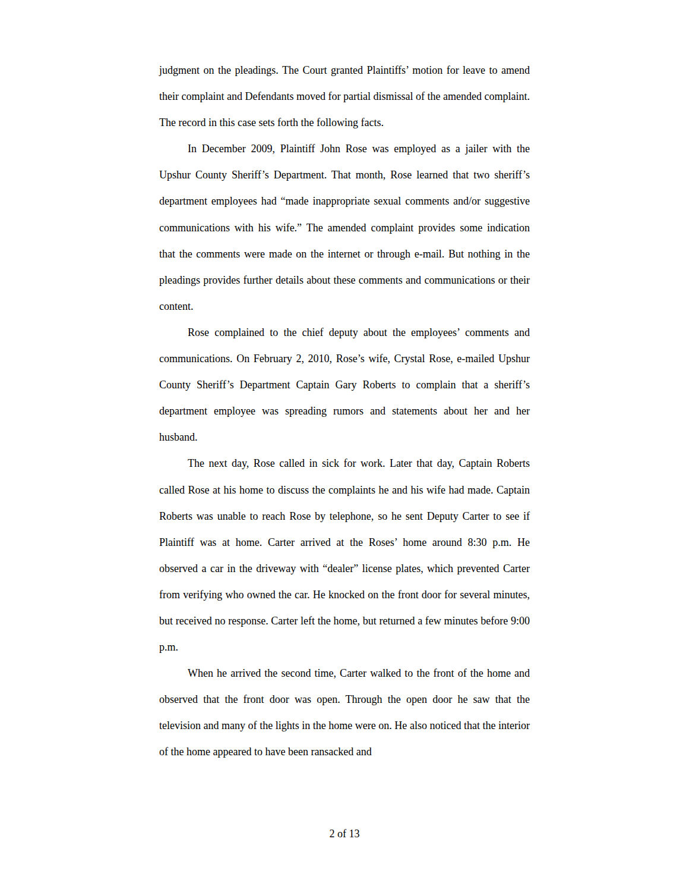judgment on the pleadings. The Court granted Plaintiffs’ motion for leave to amend their complaint and Defendants moved for partial dismissal of the amended complaint. The record in this case sets forth the following facts.
In December 2009, Plaintiff John Rose was employed as a jailer with the Upshur County Sheriff’s Department. That month, Rose learned that two sheriff’s department employees had “made inappropriate sexual comments and/or suggestive communications with his wife.” The amended complaint provides some indication that the comments were made on the internet or through e-mail. But nothing in the pleadings provides further details about these comments and communications or their content.
Rose complained to the chief deputy about the employees’ comments and communications. On February 2, 2010, Rose’s wife, Crystal Rose, e-mailed Upshur County Sheriff’s Department Captain Gary Roberts to complain that a sheriff’s department employee was spreading rumors and statements about her and her husband.
The next day, Rose called in sick for work. Later that day, Captain Roberts called Rose at his home to discuss the complaints he and his wife had made. Captain Roberts was unable to reach Rose by telephone, so he sent Deputy Carter to see if Plaintiff was at home. Carter arrived at the Roses’ home around 8:30 p.m. He observed a car in the driveway with “dealer” license plates, which prevented Carter from verifying who owned the car. He knocked on the front door for several minutes, but received no response. Carter left the home, but returned a few minutes before 9:00 p.m.
When he arrived the second time, Carter walked to the front of the home and observed that the front door was open. Through the open door he saw that the television and many of the lights in the home were on. He also noticed that the interior of the home appeared to have been ransacked and
2 of 13